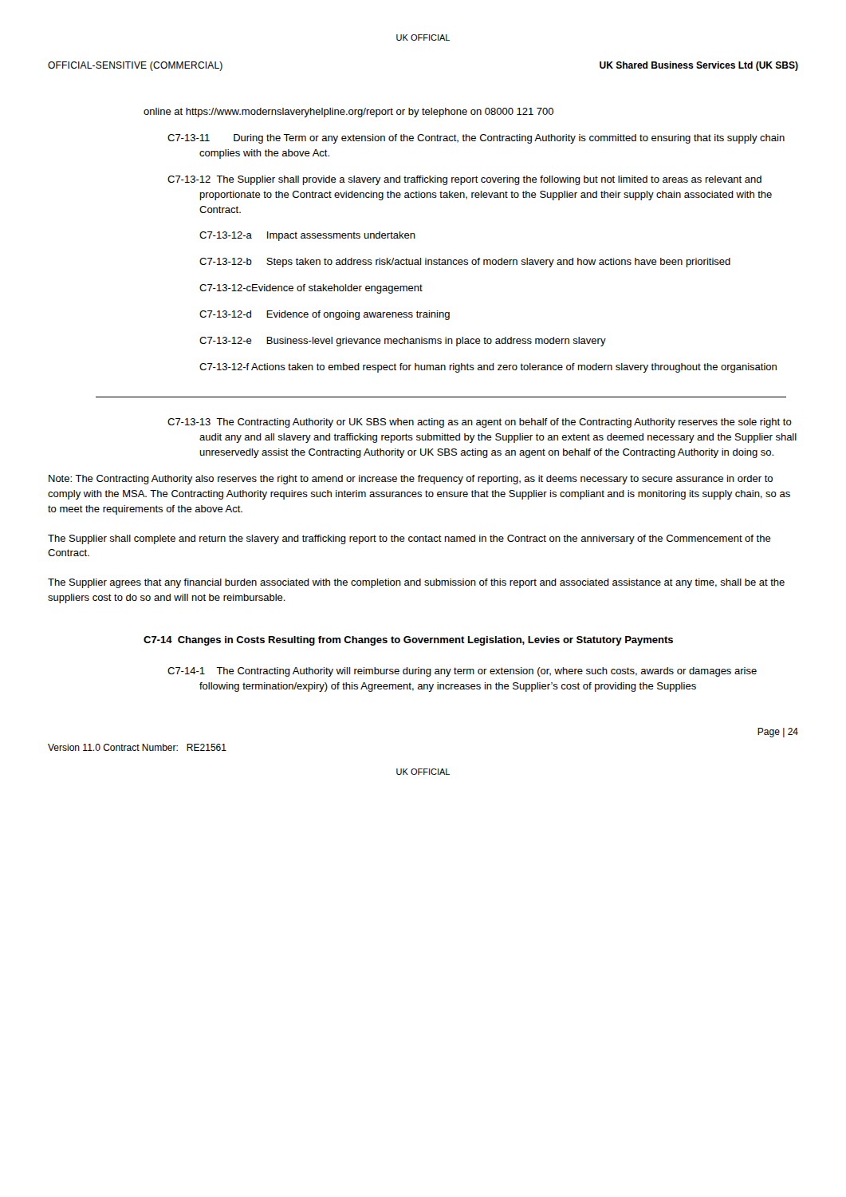UK OFFICIAL
OFFICIAL-SENSITIVE (COMMERCIAL) UK Shared Business Services Ltd (UK SBS)
online at https://www.modernslaveryhelpline.org/report or by telephone on 08000 121 700
C7-13-11 During the Term or any extension of the Contract, the Contracting Authority is committed to ensuring that its supply chain complies with the above Act.
C7-13-12 The Supplier shall provide a slavery and trafficking report covering the following but not limited to areas as relevant and proportionate to the Contract evidencing the actions taken, relevant to the Supplier and their supply chain associated with the Contract.
C7-13-12-a Impact assessments undertaken
C7-13-12-b Steps taken to address risk/actual instances of modern slavery and how actions have been prioritised
C7-13-12-cEvidence of stakeholder engagement
C7-13-12-d Evidence of ongoing awareness training
C7-13-12-e Business-level grievance mechanisms in place to address modern slavery
C7-13-12-f Actions taken to embed respect for human rights and zero tolerance of modern slavery throughout the organisation
C7-13-13 The Contracting Authority or UK SBS when acting as an agent on behalf of the Contracting Authority reserves the sole right to audit any and all slavery and trafficking reports submitted by the Supplier to an extent as deemed necessary and the Supplier shall unreservedly assist the Contracting Authority or UK SBS acting as an agent on behalf of the Contracting Authority in doing so.
Note: The Contracting Authority also reserves the right to amend or increase the frequency of reporting, as it deems necessary to secure assurance in order to comply with the MSA. The Contracting Authority requires such interim assurances to ensure that the Supplier is compliant and is monitoring its supply chain, so as to meet the requirements of the above Act.
The Supplier shall complete and return the slavery and trafficking report to the contact named in the Contract on the anniversary of the Commencement of the Contract.
The Supplier agrees that any financial burden associated with the completion and submission of this report and associated assistance at any time, shall be at the suppliers cost to do so and will not be reimbursable.
C7-14 Changes in Costs Resulting from Changes to Government Legislation, Levies or Statutory Payments
C7-14-1 The Contracting Authority will reimburse during any term or extension (or, where such costs, awards or damages arise following termination/expiry) of this Agreement, any increases in the Supplier’s cost of providing the Supplies
Page | 24
Version 11.0 Contract Number: RE21561
UK OFFICIAL